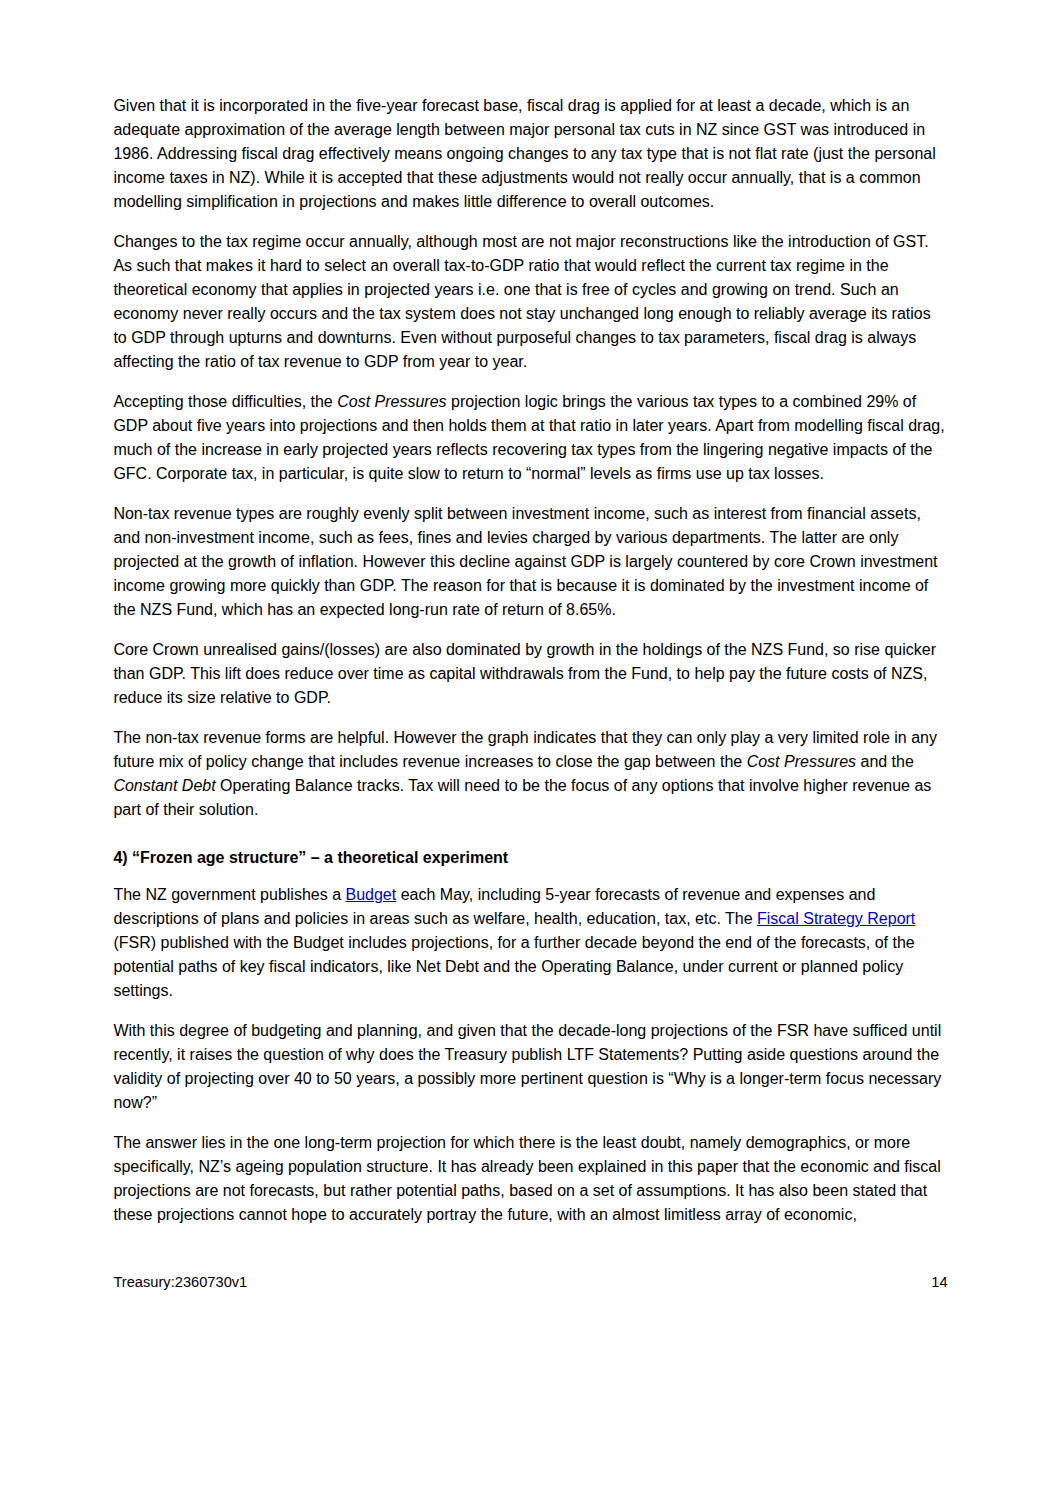Given that it is incorporated in the five-year forecast base, fiscal drag is applied for at least a decade, which is an adequate approximation of the average length between major personal tax cuts in NZ since GST was introduced in 1986. Addressing fiscal drag effectively means ongoing changes to any tax type that is not flat rate (just the personal income taxes in NZ). While it is accepted that these adjustments would not really occur annually, that is a common modelling simplification in projections and makes little difference to overall outcomes.
Changes to the tax regime occur annually, although most are not major reconstructions like the introduction of GST. As such that makes it hard to select an overall tax-to-GDP ratio that would reflect the current tax regime in the theoretical economy that applies in projected years i.e. one that is free of cycles and growing on trend. Such an economy never really occurs and the tax system does not stay unchanged long enough to reliably average its ratios to GDP through upturns and downturns. Even without purposeful changes to tax parameters, fiscal drag is always affecting the ratio of tax revenue to GDP from year to year.
Accepting those difficulties, the Cost Pressures projection logic brings the various tax types to a combined 29% of GDP about five years into projections and then holds them at that ratio in later years. Apart from modelling fiscal drag, much of the increase in early projected years reflects recovering tax types from the lingering negative impacts of the GFC. Corporate tax, in particular, is quite slow to return to “normal” levels as firms use up tax losses.
Non-tax revenue types are roughly evenly split between investment income, such as interest from financial assets, and non-investment income, such as fees, fines and levies charged by various departments. The latter are only projected at the growth of inflation. However this decline against GDP is largely countered by core Crown investment income growing more quickly than GDP. The reason for that is because it is dominated by the investment income of the NZS Fund, which has an expected long-run rate of return of 8.65%.
Core Crown unrealised gains/(losses) are also dominated by growth in the holdings of the NZS Fund, so rise quicker than GDP. This lift does reduce over time as capital withdrawals from the Fund, to help pay the future costs of NZS, reduce its size relative to GDP.
The non-tax revenue forms are helpful. However the graph indicates that they can only play a very limited role in any future mix of policy change that includes revenue increases to close the gap between the Cost Pressures and the Constant Debt Operating Balance tracks. Tax will need to be the focus of any options that involve higher revenue as part of their solution.
4) “Frozen age structure” – a theoretical experiment
The NZ government publishes a Budget each May, including 5-year forecasts of revenue and expenses and descriptions of plans and policies in areas such as welfare, health, education, tax, etc. The Fiscal Strategy Report (FSR) published with the Budget includes projections, for a further decade beyond the end of the forecasts, of the potential paths of key fiscal indicators, like Net Debt and the Operating Balance, under current or planned policy settings.
With this degree of budgeting and planning, and given that the decade-long projections of the FSR have sufficed until recently, it raises the question of why does the Treasury publish LTF Statements? Putting aside questions around the validity of projecting over 40 to 50 years, a possibly more pertinent question is “Why is a longer-term focus necessary now?”
The answer lies in the one long-term projection for which there is the least doubt, namely demographics, or more specifically, NZ’s ageing population structure. It has already been explained in this paper that the economic and fiscal projections are not forecasts, but rather potential paths, based on a set of assumptions. It has also been stated that these projections cannot hope to accurately portray the future, with an almost limitless array of economic,
Treasury:2360730v1 14